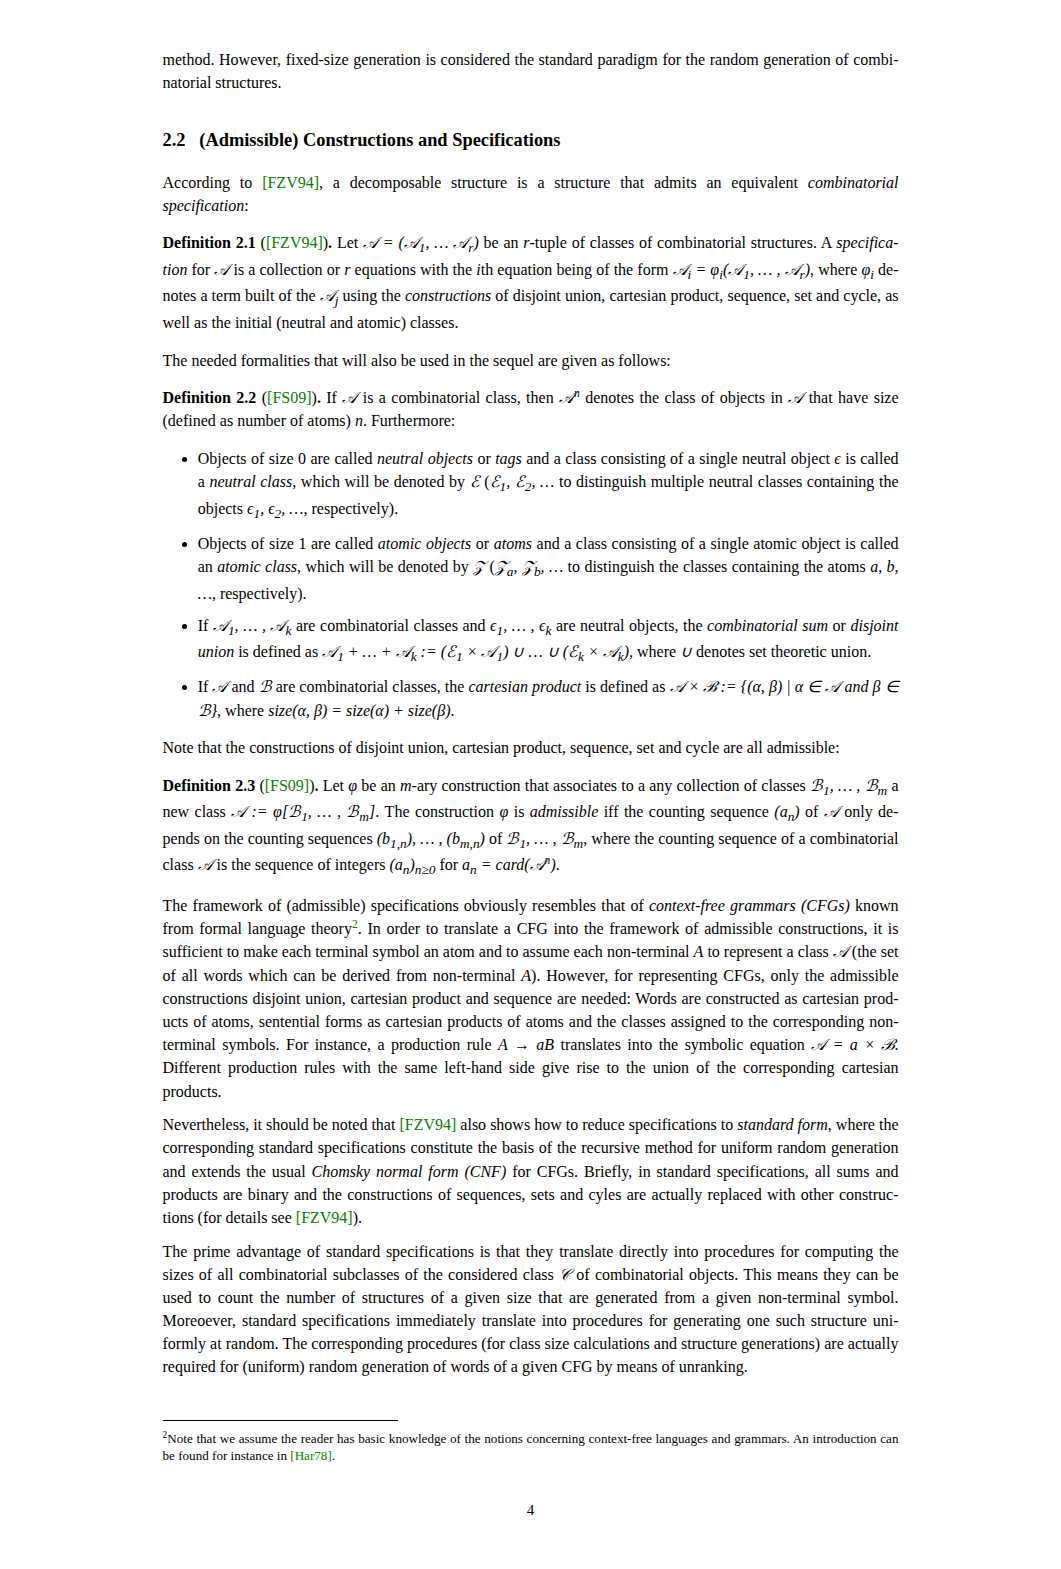method. However, fixed-size generation is considered the standard paradigm for the random generation of combinatorial structures.
2.2 (Admissible) Constructions and Specifications
According to [FZV94], a decomposable structure is a structure that admits an equivalent combinatorial specification:
Definition 2.1 ([FZV94]). Let 𝒜 = (𝒜1, … 𝒜r) be an r-tuple of classes of combinatorial structures. A specification for 𝒜 is a collection or r equations with the ith equation being of the form 𝒜i = φi(𝒜1, … , 𝒜r), where φi denotes a term built of the 𝒜j using the constructions of disjoint union, cartesian product, sequence, set and cycle, as well as the initial (neutral and atomic) classes.
The needed formalities that will also be used in the sequel are given as follows:
Definition 2.2 ([FS09]). If 𝒜 is a combinatorial class, then 𝒜n denotes the class of objects in 𝒜 that have size (defined as number of atoms) n. Furthermore:
Objects of size 0 are called neutral objects or tags and a class consisting of a single neutral object ϵ is called a neutral class, which will be denoted by ℰ (ℰ1, ℰ2, … to distinguish multiple neutral classes containing the objects ϵ1, ϵ2, …, respectively).
Objects of size 1 are called atomic objects or atoms and a class consisting of a single atomic object is called an atomic class, which will be denoted by 𝒵 (𝒵a, 𝒵b, … to distinguish the classes containing the atoms a, b, …, respectively).
If 𝒜1, … , 𝒜k are combinatorial classes and ϵ1, … , ϵk are neutral objects, the combinatorial sum or disjoint union is defined as 𝒜1 + … + 𝒜k := (ℰ1 × 𝒜1) ∪ … ∪ (ℰk × 𝒜k), where ∪ denotes set theoretic union.
If 𝒜 and ℬ are combinatorial classes, the cartesian product is defined as 𝒜 × ℬ := {(α, β) | α ∈ 𝒜 and β ∈ ℬ}, where size(α, β) = size(α) + size(β).
Note that the constructions of disjoint union, cartesian product, sequence, set and cycle are all admissible:
Definition 2.3 ([FS09]). Let φ be an m-ary construction that associates to a any collection of classes ℬ1, … , ℬm a new class 𝒜 := φ[ℬ1, … , ℬm]. The construction φ is admissible iff the counting sequence (an) of 𝒜 only depends on the counting sequences (b1,n), … , (bm,n) of ℬ1, … , ℬm, where the counting sequence of a combinatorial class 𝒜 is the sequence of integers (an)n≥0 for an = card(𝒜n).
The framework of (admissible) specifications obviously resembles that of context-free grammars (CFGs) known from formal language theory2. In order to translate a CFG into the framework of admissible constructions, it is sufficient to make each terminal symbol an atom and to assume each non-terminal A to represent a class 𝒜 (the set of all words which can be derived from non-terminal A). However, for representing CFGs, only the admissible constructions disjoint union, cartesian product and sequence are needed: Words are constructed as cartesian products of atoms, sentential forms as cartesian products of atoms and the classes assigned to the corresponding non-terminal symbols. For instance, a production rule A → aB translates into the symbolic equation 𝒜 = a × ℬ. Different production rules with the same left-hand side give rise to the union of the corresponding cartesian products.
Nevertheless, it should be noted that [FZV94] also shows how to reduce specifications to standard form, where the corresponding standard specifications constitute the basis of the recursive method for uniform random generation and extends the usual Chomsky normal form (CNF) for CFGs. Briefly, in standard specifications, all sums and products are binary and the constructions of sequences, sets and cyles are actually replaced with other constructions (for details see [FZV94]).
The prime advantage of standard specifications is that they translate directly into procedures for computing the sizes of all combinatorial subclasses of the considered class 𝒞 of combinatorial objects. This means they can be used to count the number of structures of a given size that are generated from a given non-terminal symbol. Moreoever, standard specifications immediately translate into procedures for generating one such structure uniformly at random. The corresponding procedures (for class size calculations and structure generations) are actually required for (uniform) random generation of words of a given CFG by means of unranking.
2Note that we assume the reader has basic knowledge of the notions concerning context-free languages and grammars. An introduction can be found for instance in [Har78].
4